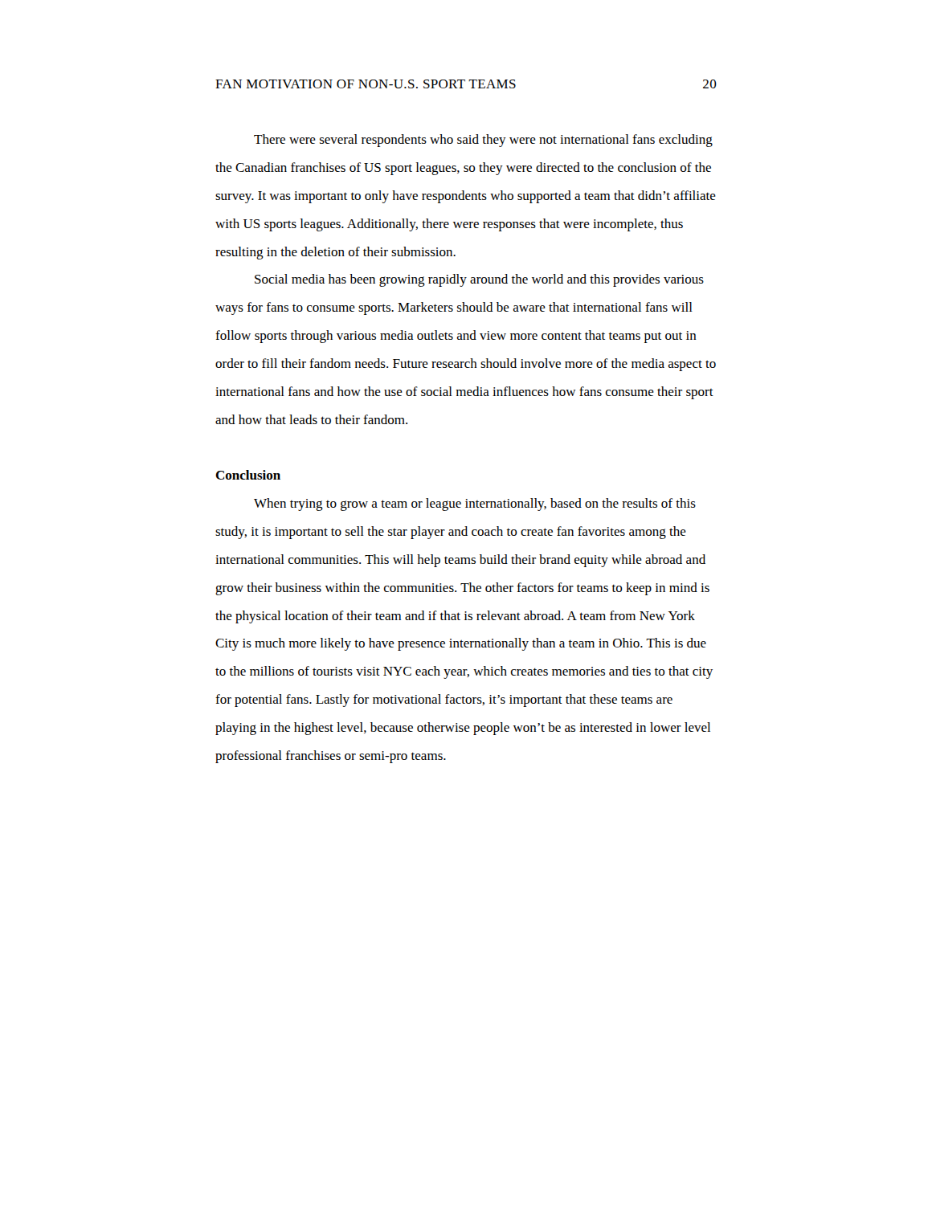Fan Motivation of Non-U.S. Sport Teams 20
There were several respondents who said they were not international fans excluding the Canadian franchises of US sport leagues, so they were directed to the conclusion of the survey. It was important to only have respondents who supported a team that didn’t affiliate with US sports leagues. Additionally, there were responses that were incomplete, thus resulting in the deletion of their submission.
Social media has been growing rapidly around the world and this provides various ways for fans to consume sports. Marketers should be aware that international fans will follow sports through various media outlets and view more content that teams put out in order to fill their fandom needs. Future research should involve more of the media aspect to international fans and how the use of social media influences how fans consume their sport and how that leads to their fandom.
Conclusion
When trying to grow a team or league internationally, based on the results of this study, it is important to sell the star player and coach to create fan favorites among the international communities. This will help teams build their brand equity while abroad and grow their business within the communities. The other factors for teams to keep in mind is the physical location of their team and if that is relevant abroad. A team from New York City is much more likely to have presence internationally than a team in Ohio. This is due to the millions of tourists visit NYC each year, which creates memories and ties to that city for potential fans. Lastly for motivational factors, it’s important that these teams are playing in the highest level, because otherwise people won’t be as interested in lower level professional franchises or semi-pro teams.